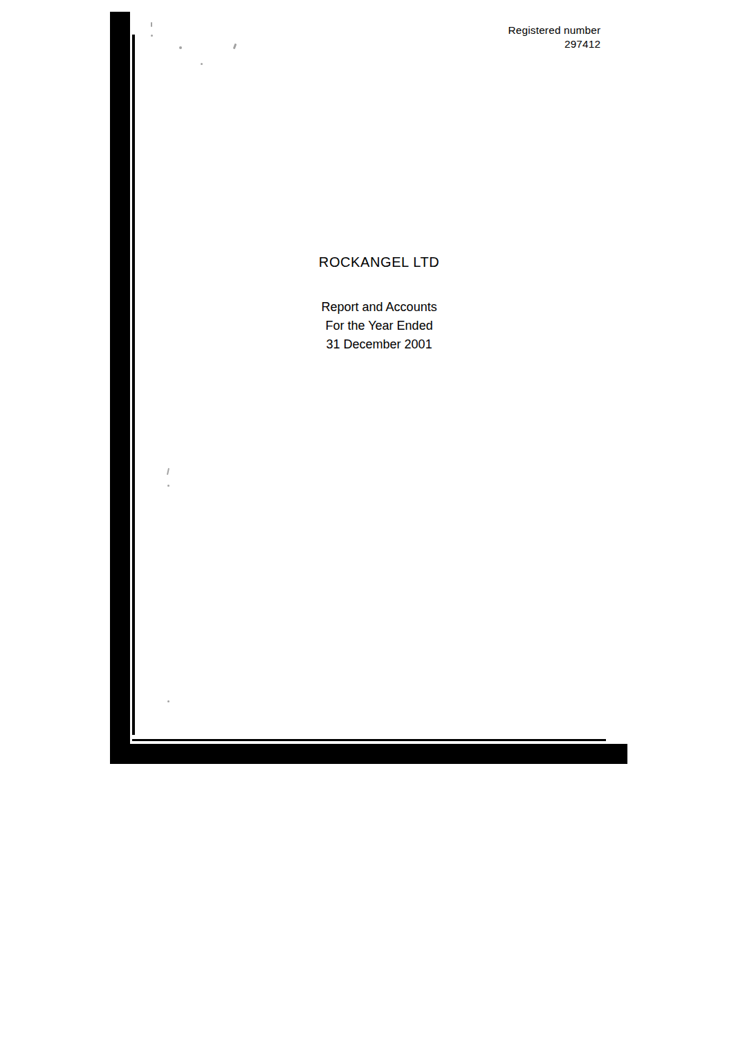Registered number
297412
ROCKANGEL LTD
Report and Accounts
For the Year Ended
31 December 2001